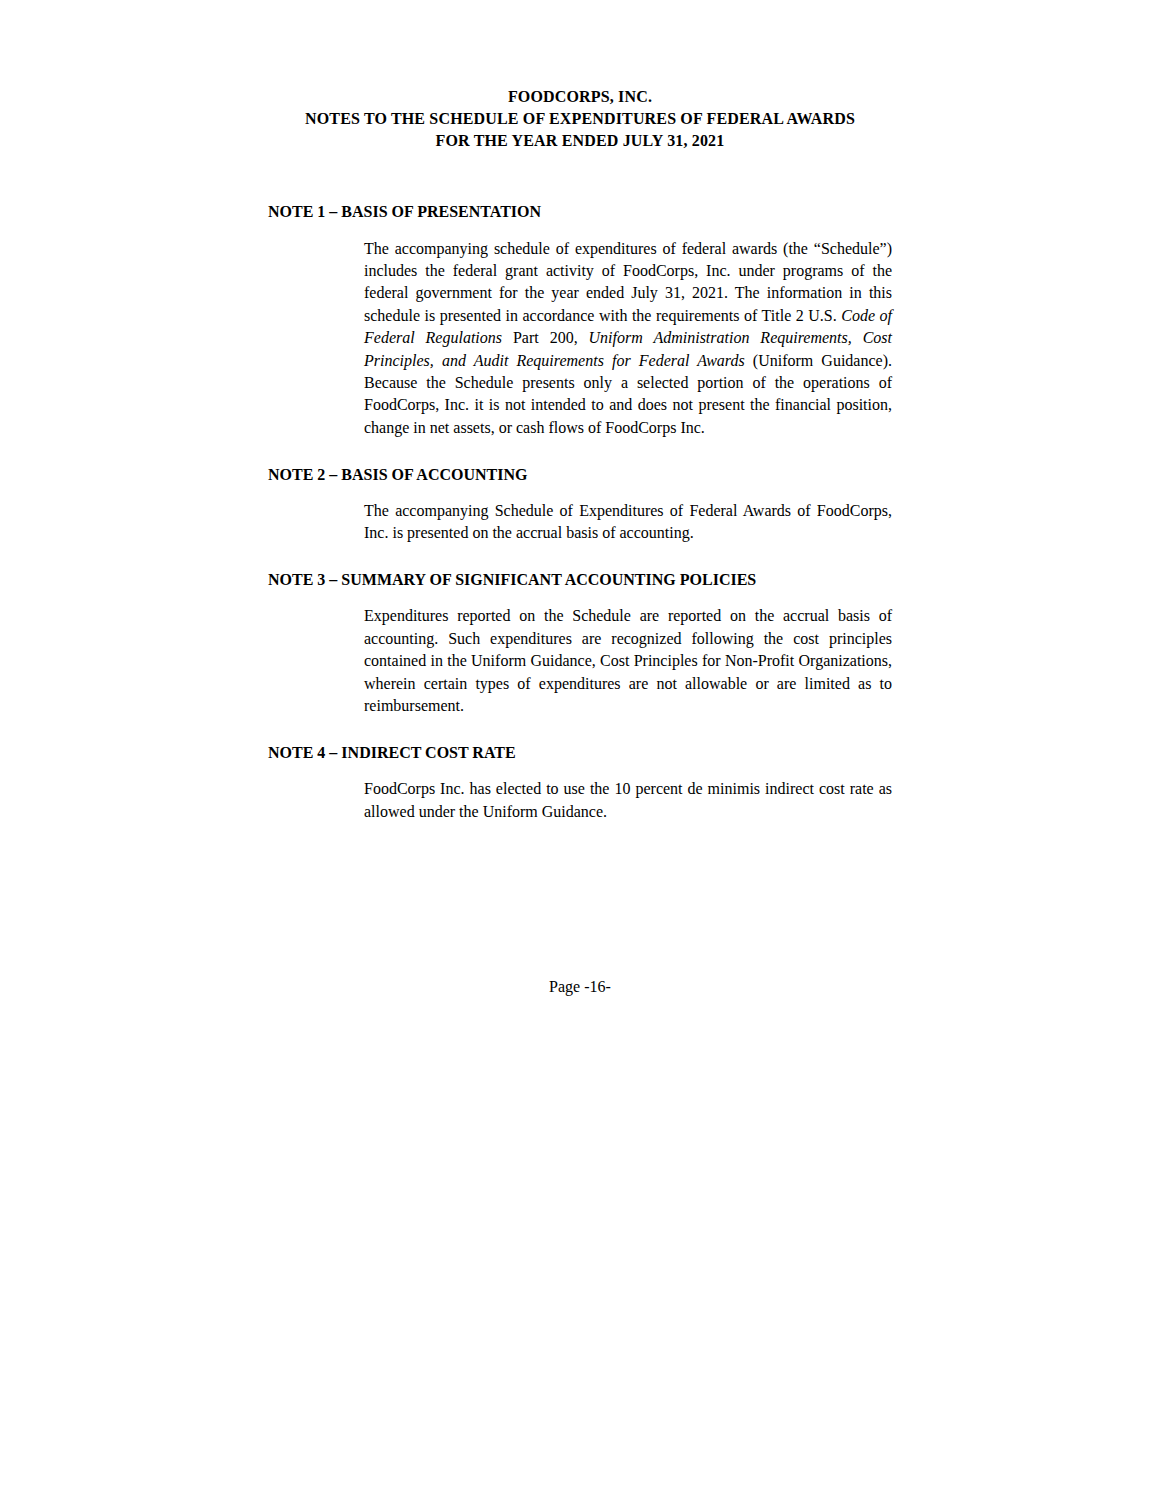FoodCorps, Inc.
Notes to the Schedule of Expenditures of Federal Awards
For the Year Ended July 31, 2021
Note 1 – Basis of Presentation
The accompanying schedule of expenditures of federal awards (the “Schedule”) includes the federal grant activity of FoodCorps, Inc. under programs of the federal government for the year ended July 31, 2021. The information in this schedule is presented in accordance with the requirements of Title 2 U.S. Code of Federal Regulations Part 200, Uniform Administration Requirements, Cost Principles, and Audit Requirements for Federal Awards (Uniform Guidance). Because the Schedule presents only a selected portion of the operations of FoodCorps, Inc. it is not intended to and does not present the financial position, change in net assets, or cash flows of FoodCorps Inc.
Note 2 – Basis of Accounting
The accompanying Schedule of Expenditures of Federal Awards of FoodCorps, Inc. is presented on the accrual basis of accounting.
Note 3 – Summary of Significant Accounting Policies
Expenditures reported on the Schedule are reported on the accrual basis of accounting. Such expenditures are recognized following the cost principles contained in the Uniform Guidance, Cost Principles for Non-Profit Organizations, wherein certain types of expenditures are not allowable or are limited as to reimbursement.
Note 4 – Indirect Cost Rate
FoodCorps Inc. has elected to use the 10 percent de minimis indirect cost rate as allowed under the Uniform Guidance.
Page -16-